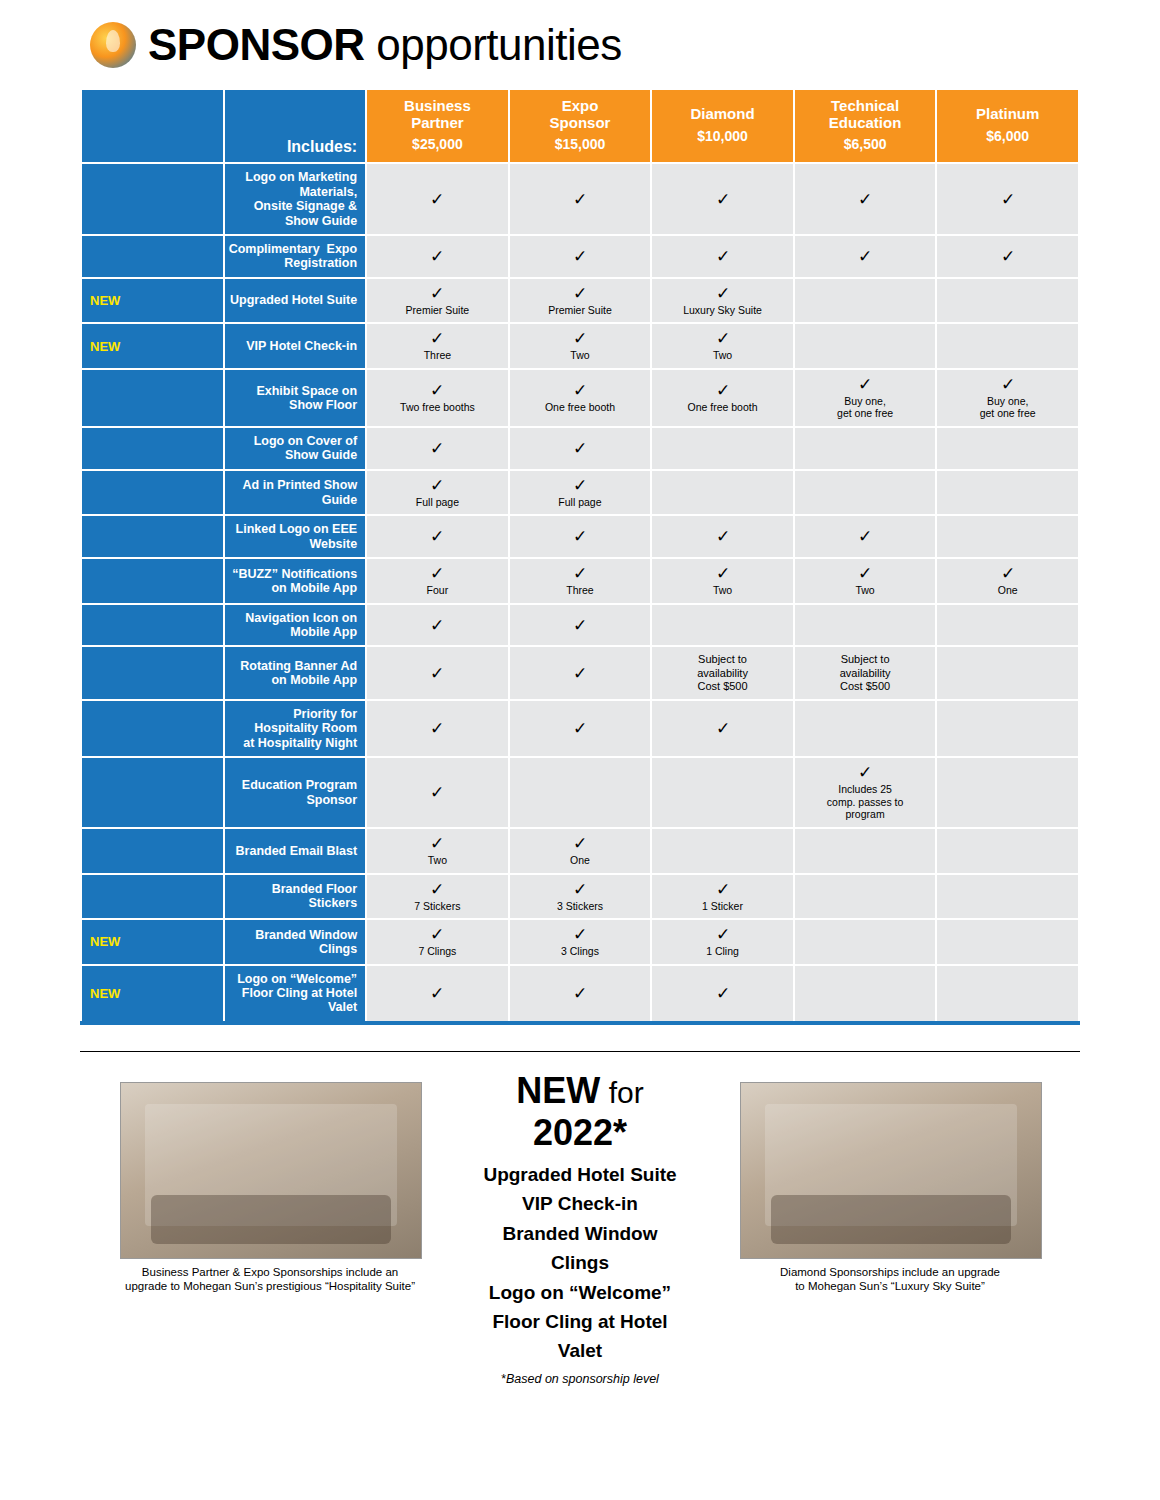SPONSOR opportunities
| | Includes: | Business Partner $25,000 | Expo Sponsor $15,000 | Diamond $10,000 | Technical Education $6,500 | Platinum $6,000 |
| --- | --- | --- | --- | --- | --- | --- |
| | Logo on Marketing Materials, Onsite Signage & Show Guide | ✓ | ✓ | ✓ | ✓ | ✓ |
| | Complimentary Expo Registration | ✓ | ✓ | ✓ | ✓ | ✓ |
| NEW | Upgraded Hotel Suite | ✓ Premier Suite | ✓ Premier Suite | ✓ Luxury Sky Suite | | |
| NEW | VIP Hotel Check-in | ✓ Three | ✓ Two | ✓ Two | | |
| | Exhibit Space on Show Floor | ✓ Two free booths | ✓ One free booth | ✓ One free booth | ✓ Buy one, get one free | ✓ Buy one, get one free |
| | Logo on Cover of Show Guide | ✓ | ✓ | | | |
| | Ad in Printed Show Guide | ✓ Full page | ✓ Full page | | | |
| | Linked Logo on EEE Website | ✓ | ✓ | ✓ | ✓ | |
| | “BUZZ” Notifications on Mobile App | ✓ Four | ✓ Three | ✓ Two | ✓ Two | ✓ One |
| | Navigation Icon on Mobile App | ✓ | ✓ | | | |
| | Rotating Banner Ad on Mobile App | ✓ | ✓ | Subject to availability Cost $500 | Subject to availability Cost $500 | |
| | Priority for Hospitality Room at Hospitality Night | ✓ | ✓ | ✓ | | |
| | Education Program Sponsor | ✓ | | | ✓ Includes 25 comp. passes to program | |
| | Branded Email Blast | ✓ Two | ✓ One | | | |
| | Branded Floor Stickers | ✓ 7 Stickers | ✓ 3 Stickers | ✓ 1 Sticker | | |
| NEW | Branded Window Clings | ✓ 7 Clings | ✓ 3 Clings | ✓ 1 Cling | | |
| NEW | Logo on “Welcome” Floor Cling at Hotel Valet | ✓ | ✓ | ✓ | | |
Business Partner & Expo Sponsorships include an
upgrade to Mohegan Sun’s prestigious “Hospitality Suite”
NEW for 2022*
Upgraded Hotel Suite
VIP Check-in
Branded Window Clings
Logo on “Welcome”
Floor Cling at Hotel Valet
*Based on sponsorship level
Diamond Sponsorships include an upgrade
to Mohegan Sun’s “Luxury Sky Suite”